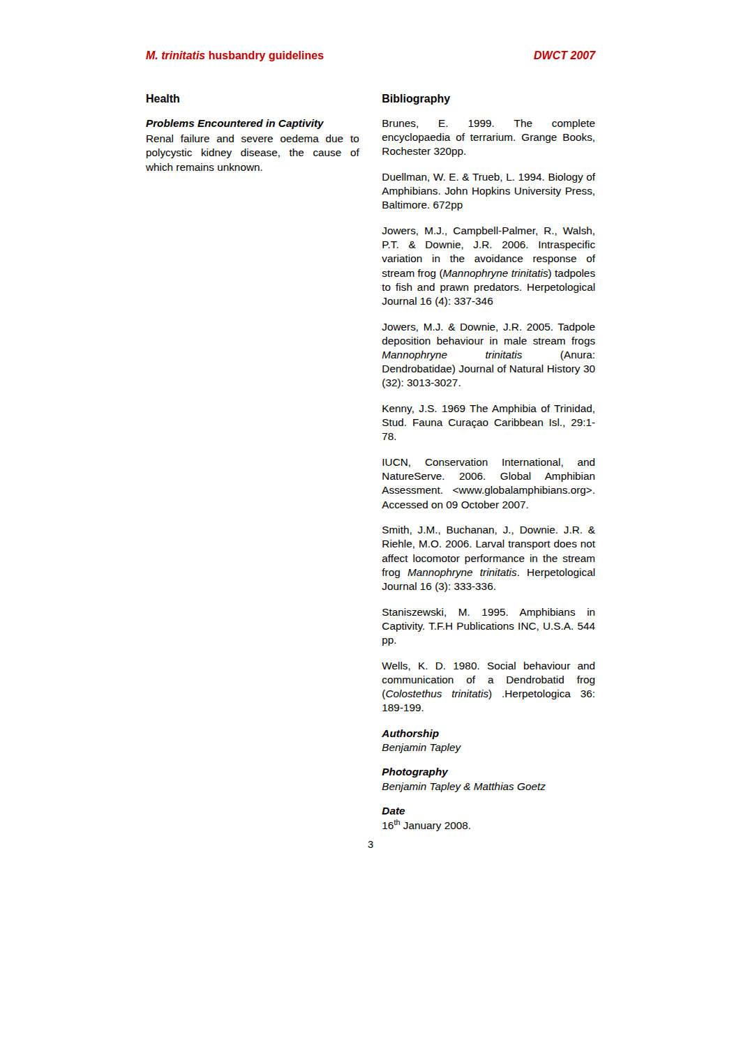M. trinitatis husbandry guidelines
DWCT 2007
Health
Problems Encountered in Captivity
Renal failure and severe oedema due to polycystic kidney disease, the cause of which remains unknown.
Bibliography
Brunes, E. 1999. The complete encyclopaedia of terrarium. Grange Books, Rochester 320pp.
Duellman, W. E. & Trueb, L. 1994. Biology of Amphibians. John Hopkins University Press, Baltimore. 672pp
Jowers, M.J., Campbell-Palmer, R., Walsh, P.T. & Downie, J.R. 2006. Intraspecific variation in the avoidance response of stream frog (Mannophryne trinitatis) tadpoles to fish and prawn predators. Herpetological Journal 16 (4): 337-346
Jowers, M.J. & Downie, J.R. 2005. Tadpole deposition behaviour in male stream frogs Mannophryne trinitatis (Anura: Dendrobatidae) Journal of Natural History 30 (32): 3013-3027.
Kenny, J.S. 1969 The Amphibia of Trinidad, Stud. Fauna Curaçao Caribbean Isl., 29:1-78.
IUCN, Conservation International, and NatureServe. 2006. Global Amphibian Assessment. <www.globalamphibians.org>. Accessed on 09 October 2007.
Smith, J.M., Buchanan, J., Downie. J.R. & Riehle, M.O. 2006. Larval transport does not affect locomotor performance in the stream frog Mannophryne trinitatis. Herpetological Journal 16 (3): 333-336.
Staniszewski, M. 1995. Amphibians in Captivity. T.F.H Publications INC, U.S.A. 544 pp.
Wells, K. D. 1980. Social behaviour and communication of a Dendrobatid frog (Colostethus trinitatis) .Herpetologica 36: 189-199.
Authorship
Benjamin Tapley
Photography
Benjamin Tapley & Matthias Goetz
Date
16th January 2008.
3